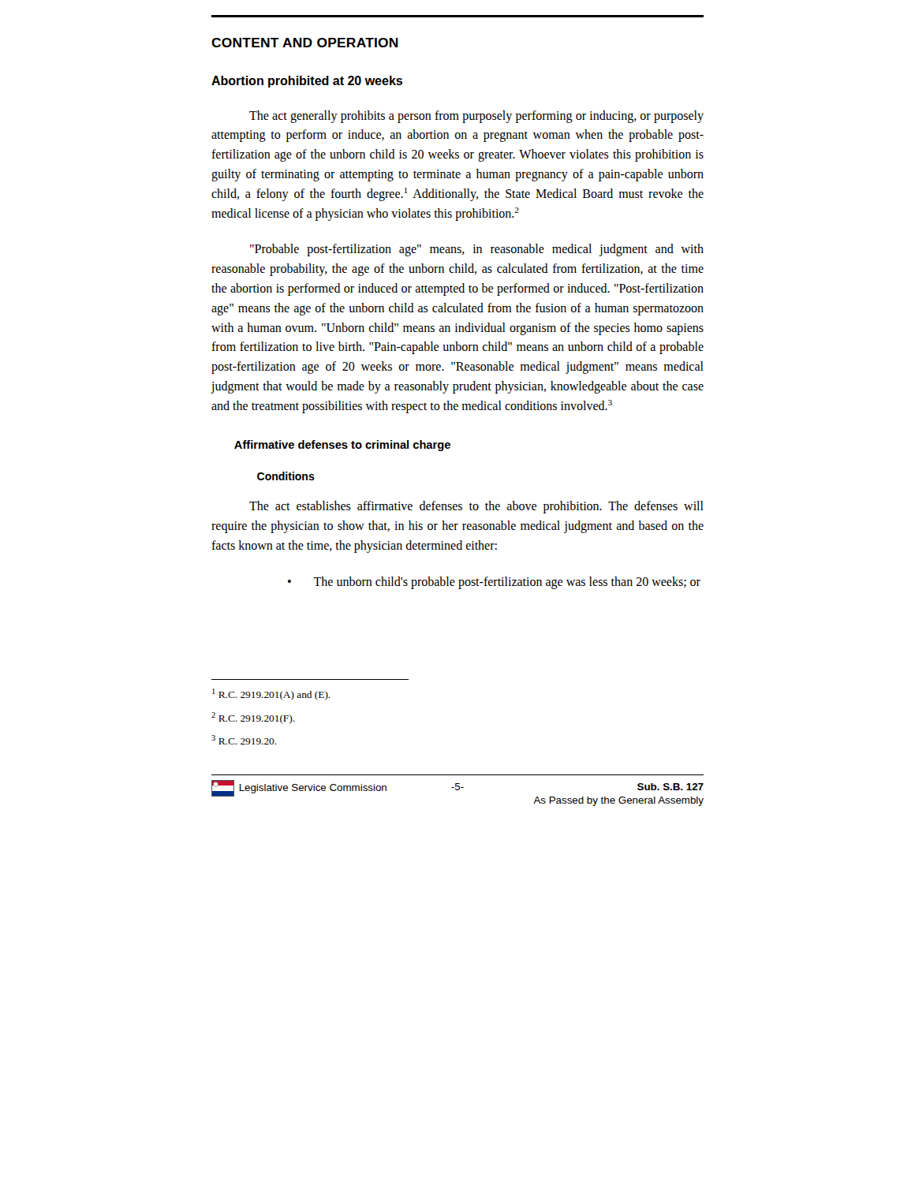CONTENT AND OPERATION
Abortion prohibited at 20 weeks
The act generally prohibits a person from purposely performing or inducing, or purposely attempting to perform or induce, an abortion on a pregnant woman when the probable post-fertilization age of the unborn child is 20 weeks or greater. Whoever violates this prohibition is guilty of terminating or attempting to terminate a human pregnancy of a pain-capable unborn child, a felony of the fourth degree.1 Additionally, the State Medical Board must revoke the medical license of a physician who violates this prohibition.2
"Probable post-fertilization age" means, in reasonable medical judgment and with reasonable probability, the age of the unborn child, as calculated from fertilization, at the time the abortion is performed or induced or attempted to be performed or induced. "Post-fertilization age" means the age of the unborn child as calculated from the fusion of a human spermatozoon with a human ovum. "Unborn child" means an individual organism of the species homo sapiens from fertilization to live birth. "Pain-capable unborn child" means an unborn child of a probable post-fertilization age of 20 weeks or more. "Reasonable medical judgment" means medical judgment that would be made by a reasonably prudent physician, knowledgeable about the case and the treatment possibilities with respect to the medical conditions involved.3
Affirmative defenses to criminal charge
Conditions
The act establishes affirmative defenses to the above prohibition. The defenses will require the physician to show that, in his or her reasonable medical judgment and based on the facts known at the time, the physician determined either:
The unborn child's probable post-fertilization age was less than 20 weeks; or
1 R.C. 2919.201(A) and (E).
2 R.C. 2919.201(F).
3 R.C. 2919.20.
| Legislative Service Commission | -5- | Sub. S.B. 127 As Passed by the General Assembly |